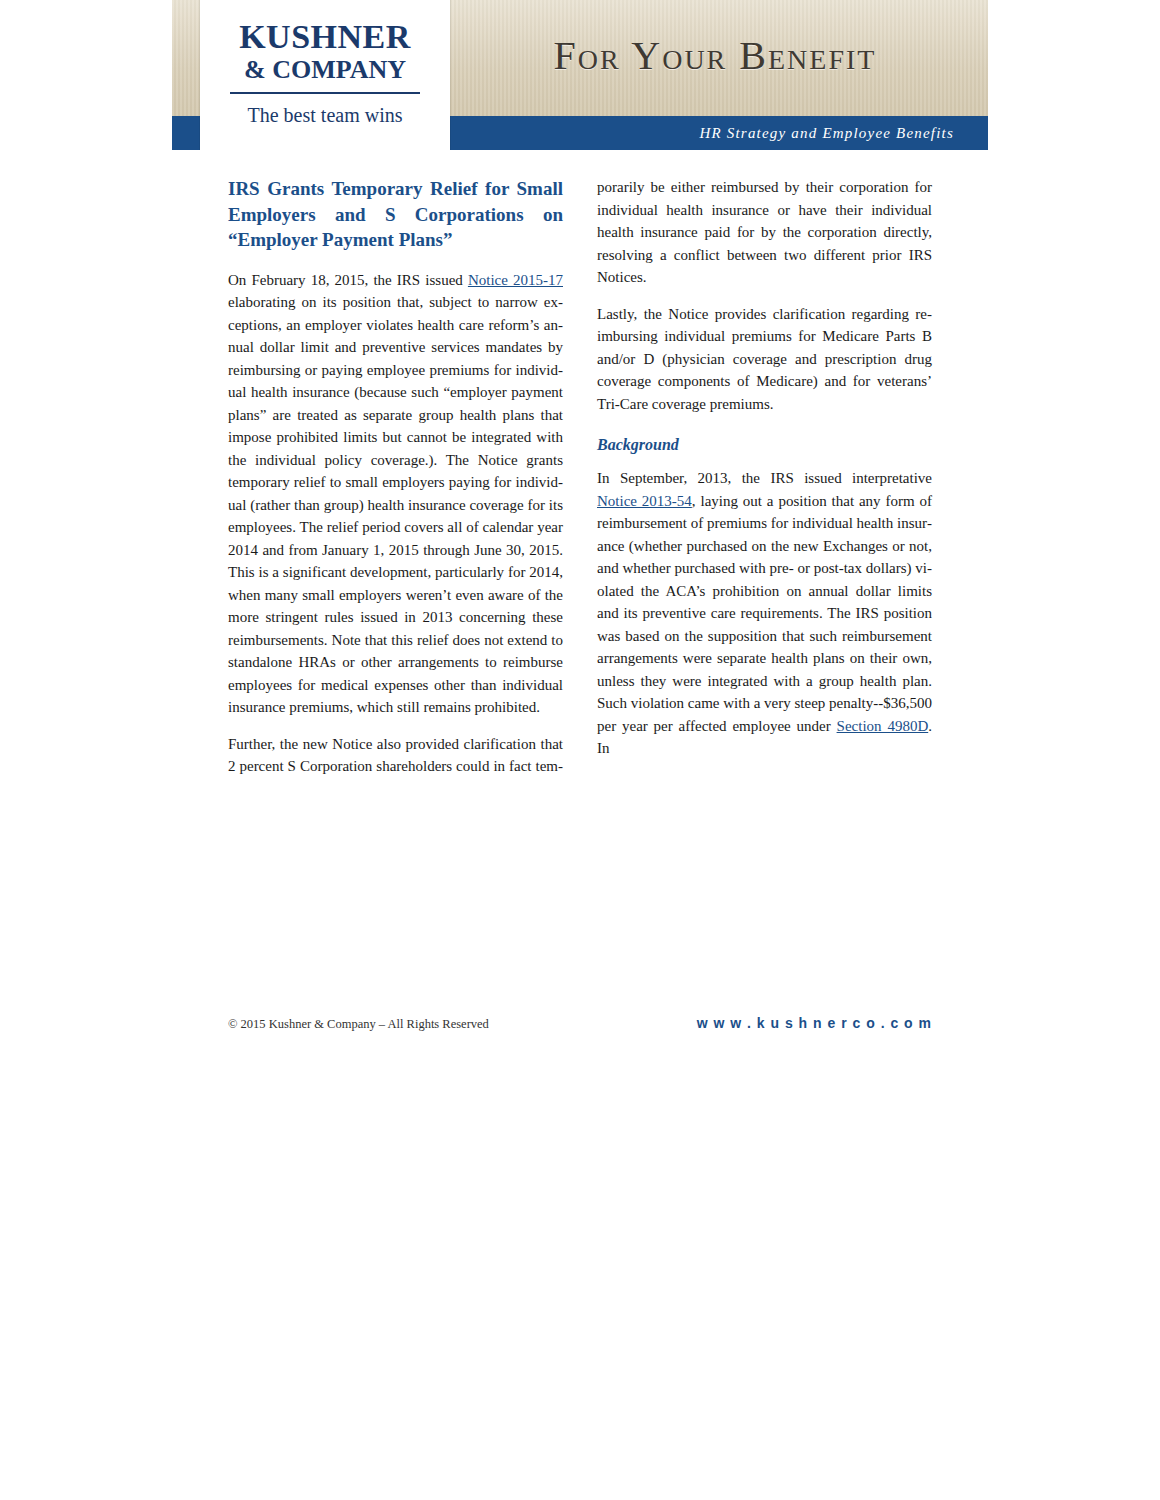KUSHNER
& COMPANY
The best team wins
For Your Benefit
HR Strategy and Employee Benefits
IRS Grants Temporary Relief for Small Employers and S Corporations on “Employer Payment Plans”
On February 18, 2015, the IRS issued Notice 2015-17 elaborating on its position that, subject to narrow exceptions, an employer violates health care reform’s annual dollar limit and preventive services mandates by reimbursing or paying employee premiums for individual health insurance (because such “employer payment plans” are treated as separate group health plans that impose prohibited limits but cannot be integrated with the individual policy coverage.). The Notice grants temporary relief to small employers paying for individual (rather than group) health insurance coverage for its employees. The relief period covers all of calendar year 2014 and from January 1, 2015 through June 30, 2015. This is a significant development, particularly for 2014, when many small employers weren’t even aware of the more stringent rules issued in 2013 concerning these reimbursements. Note that this relief does not extend to standalone HRAs or other arrangements to reimburse employees for medical expenses other than individual insurance premiums, which still remains prohibited.
Further, the new Notice also provided clarification that 2 percent S Corporation shareholders could in fact temporarily be either reimbursed by their corporation for individual health insurance or have their individual health insurance paid for by the corporation directly, resolving a conflict between two different prior IRS Notices.
Lastly, the Notice provides clarification regarding reimbursing individual premiums for Medicare Parts B and/or D (physician coverage and prescription drug coverage components of Medicare) and for veterans’ Tri-Care coverage premiums.
Background
In September, 2013, the IRS issued interpretative Notice 2013-54, laying out a position that any form of reimbursement of premiums for individual health insurance (whether purchased on the new Exchanges or not, and whether purchased with pre- or post-tax dollars) violated the ACA’s prohibition on annual dollar limits and its preventive care requirements. The IRS position was based on the supposition that such reimbursement arrangements were separate health plans on their own, unless they were integrated with a group health plan. Such violation came with a very steep penalty--$36,500 per year per affected employee under Section 4980D. In
© 2015 Kushner & Company – All Rights Reserved
w w w . k u s h n e r c o . c o m